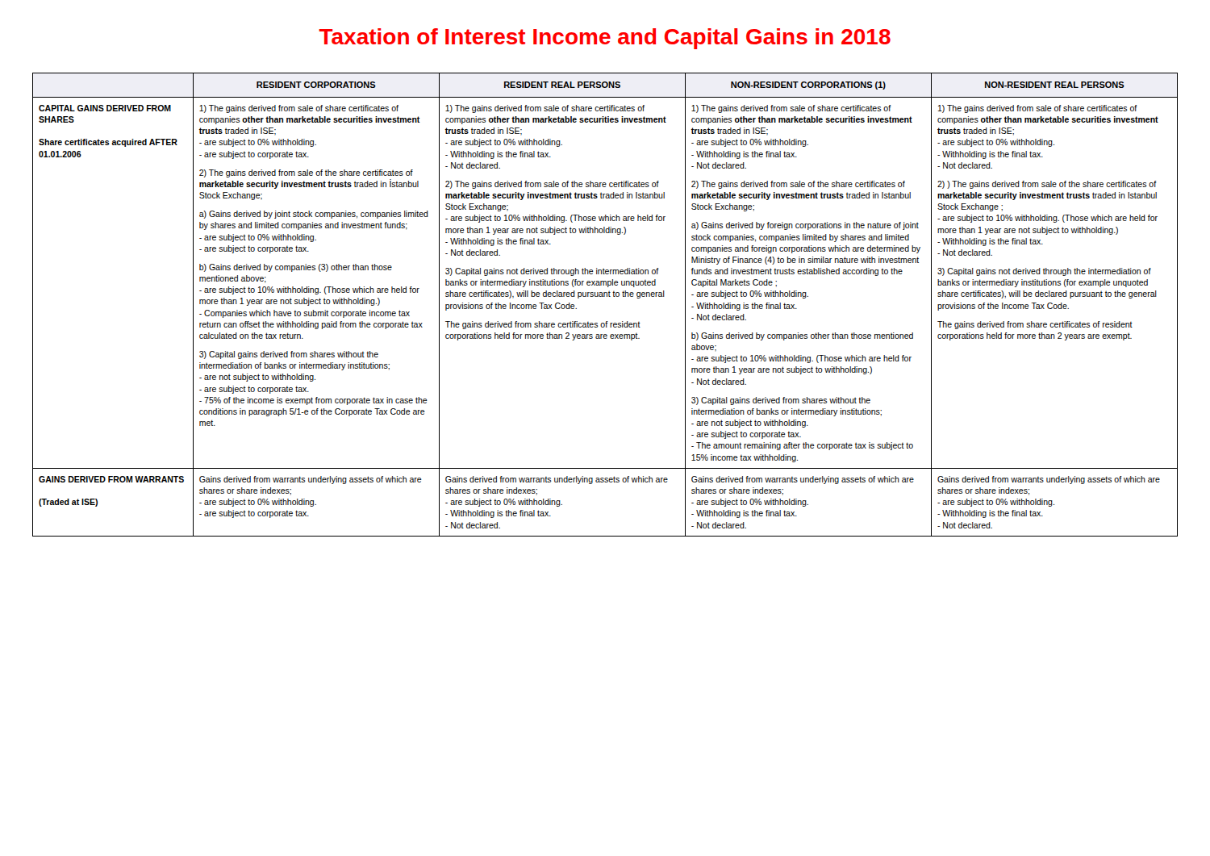Taxation of Interest Income and Capital Gains in 2018
| | RESIDENT CORPORATIONS | RESIDENT REAL PERSONS | NON-RESIDENT CORPORATIONS (1) | NON-RESIDENT REAL PERSONS |
| --- | --- | --- | --- | --- |
| CAPITAL GAINS DERIVED FROM SHARES Share certificates acquired AFTER 01.01.2006 | 1) The gains derived from sale of share certificates of companies other than marketable securities investment trusts traded in ISE; - are subject to 0% withholding. - are subject to corporate tax. 2) The gains derived from sale of the share certificates of marketable security investment trusts traded in İstanbul Stock Exchange; a) Gains derived by joint stock companies, companies limited by shares and limited companies and investment funds; - are subject to 0% withholding. - are subject to corporate tax. b) Gains derived by companies (3) other than those mentioned above; - are subject to 10% withholding. (Those which are held for more than 1 year are not subject to withholding.) - Companies which have to submit corporate income tax return can offset the withholding paid from the corporate tax calculated on the tax return. 3) Capital gains derived from shares without the intermediation of banks or intermediary institutions; - are not subject to withholding. - are subject to corporate tax. - 75% of the income is exempt from corporate tax in case the conditions in paragraph 5/1-e of the Corporate Tax Code are met. | 1) The gains derived from sale of share certificates of companies other than marketable securities investment trusts traded in ISE; - are subject to 0% withholding. - Withholding is the final tax. - Not declared. 2) The gains derived from sale of the share certificates of marketable security investment trusts traded in Istanbul Stock Exchange; - are subject to 10% withholding. (Those which are held for more than 1 year are not subject to withholding.) - Withholding is the final tax. - Not declared. 3) Capital gains not derived through the intermediation of banks or intermediary institutions (for example unquoted share certificates), will be declared pursuant to the general provisions of the Income Tax Code. The gains derived from share certificates of resident corporations held for more than 2 years are exempt. | 1) The gains derived from sale of share certificates of companies other than marketable securities investment trusts traded in ISE; - are subject to 0% withholding. - Withholding is the final tax. - Not declared. 2) The gains derived from sale of the share certificates of marketable security investment trusts traded in Istanbul Stock Exchange; a) Gains derived by foreign corporations in the nature of joint stock companies, companies limited by shares and limited companies and foreign corporations which are determined by Ministry of Finance (4) to be in similar nature with investment funds and investment trusts established according to the Capital Markets Code ; - are subject to 0% withholding. - Withholding is the final tax. - Not declared. b) Gains derived by companies other than those mentioned above; - are subject to 10% withholding. (Those which are held for more than 1 year are not subject to withholding.) - Not declared. 3) Capital gains derived from shares without the intermediation of banks or intermediary institutions; - are not subject to withholding. - are subject to corporate tax. - The amount remaining after the corporate tax is subject to 15% income tax withholding. | 1) The gains derived from sale of share certificates of companies other than marketable securities investment trusts traded in ISE; - are subject to 0% withholding. - Withholding is the final tax. - Not declared. 2) ) The gains derived from sale of the share certificates of marketable security investment trusts traded in Istanbul Stock Exchange ; - are subject to 10% withholding. (Those which are held for more than 1 year are not subject to withholding.) - Withholding is the final tax. - Not declared. 3) Capital gains not derived through the intermediation of banks or intermediary institutions (for example unquoted share certificates), will be declared pursuant to the general provisions of the Income Tax Code. The gains derived from share certificates of resident corporations held for more than 2 years are exempt. |
| GAINS DERIVED FROM WARRANTS (Traded at ISE) | Gains derived from warrants underlying assets of which are shares or share indexes; - are subject to 0% withholding. - are subject to corporate tax. | Gains derived from warrants underlying assets of which are shares or share indexes; - are subject to 0% withholding. - Withholding is the final tax. - Not declared. | Gains derived from warrants underlying assets of which are shares or share indexes; - are subject to 0% withholding. - Withholding is the final tax. - Not declared. | Gains derived from warrants underlying assets of which are shares or share indexes; - are subject to 0% withholding. - Withholding is the final tax. - Not declared. |